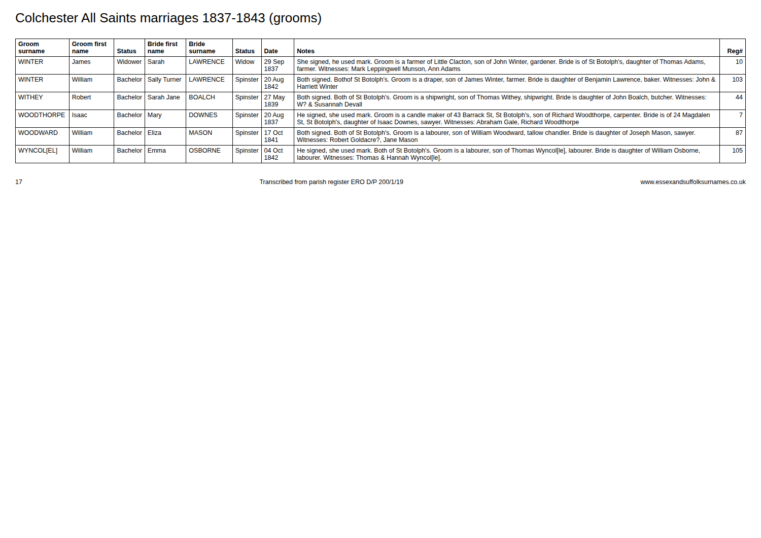Colchester All Saints marriages 1837-1843 (grooms)
| Groom surname | Groom first name | Status | Bride first name | Bride surname | Status | Date | Notes | Reg# |
| --- | --- | --- | --- | --- | --- | --- | --- | --- |
| WINTER | James | Widower | Sarah | LAWRENCE | Widow | 29 Sep 1837 | She signed, he used mark. Groom is a farmer of Little Clacton, son of John Winter, gardener. Bride is of St Botolph's, daughter of Thomas Adams, farmer. Witnesses: Mark Leppingwell Munson, Ann Adams | 10 |
| WINTER | William | Bachelor | Sally Turner | LAWRENCE | Spinster | 20 Aug 1842 | Both signed. Bothof St Botolph's. Groom is a draper, son of James Winter, farmer. Bride is daughter of Benjamin Lawrence, baker. Witnesses: John & Harriett Winter | 103 |
| WITHEY | Robert | Bachelor | Sarah Jane | BOALCH | Spinster | 27 May 1839 | Both signed. Both of St Botolph's. Groom is a shipwright, son of Thomas Withey, shipwright. Bride is daughter of John Boalch, butcher. Witnesses: W? & Susannah Devall | 44 |
| WOODTHORPE | Isaac | Bachelor | Mary | DOWNES | Spinster | 20 Aug 1837 | He signed, she used mark. Groom is a candle maker of 43 Barrack St, St Botolph's, son of Richard Woodthorpe, carpenter. Bride is of 24 Magdalen St, St Botolph's, daughter of Isaac Downes, sawyer. Witnesses: Abraham Gale, Richard Woodthorpe | 7 |
| WOODWARD | William | Bachelor | Eliza | MASON | Spinster | 17 Oct 1841 | Both signed. Both of St Botolph's. Groom is a labourer, son of William Woodward, tallow chandler. Bride is daughter of Joseph Mason, sawyer. Witnesses: Robert Goldacre?, Jane Mason | 87 |
| WYNCOL[EL] | William | Bachelor | Emma | OSBORNE | Spinster | 04 Oct 1842 | He signed, she used mark. Both of St Botolph's. Groom is a labourer, son of Thomas Wyncol[le], labourer. Bride is daughter of William Osborne, labourer. Witnesses: Thomas & Hannah Wyncol[le]. | 105 |
17 Transcribed from parish register ERO D/P 200/1/19 www.essexandsuffolksurnames.co.uk